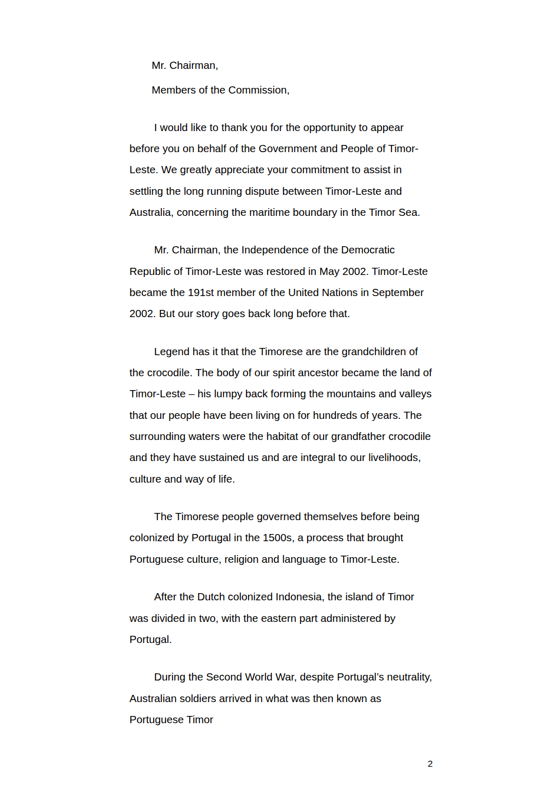Mr. Chairman,
Members of the Commission,
I would like to thank you for the opportunity to appear before you on behalf of the Government and People of Timor-Leste. We greatly appreciate your commitment to assist in settling the long running dispute between Timor-Leste and Australia, concerning the maritime boundary in the Timor Sea.
Mr. Chairman, the Independence of the Democratic Republic of Timor-Leste was restored in May 2002. Timor-Leste became the 191st member of the United Nations in September 2002. But our story goes back long before that.
Legend has it that the Timorese are the grandchildren of the crocodile. The body of our spirit ancestor became the land of Timor-Leste – his lumpy back forming the mountains and valleys that our people have been living on for hundreds of years. The surrounding waters were the habitat of our grandfather crocodile and they have sustained us and are integral to our livelihoods, culture and way of life.
The Timorese people governed themselves before being colonized by Portugal in the 1500s, a process that brought Portuguese culture, religion and language to Timor-Leste.
After the Dutch colonized Indonesia, the island of Timor was divided in two, with the eastern part administered by Portugal.
During the Second World War, despite Portugal’s neutrality, Australian soldiers arrived in what was then known as Portuguese Timor
2